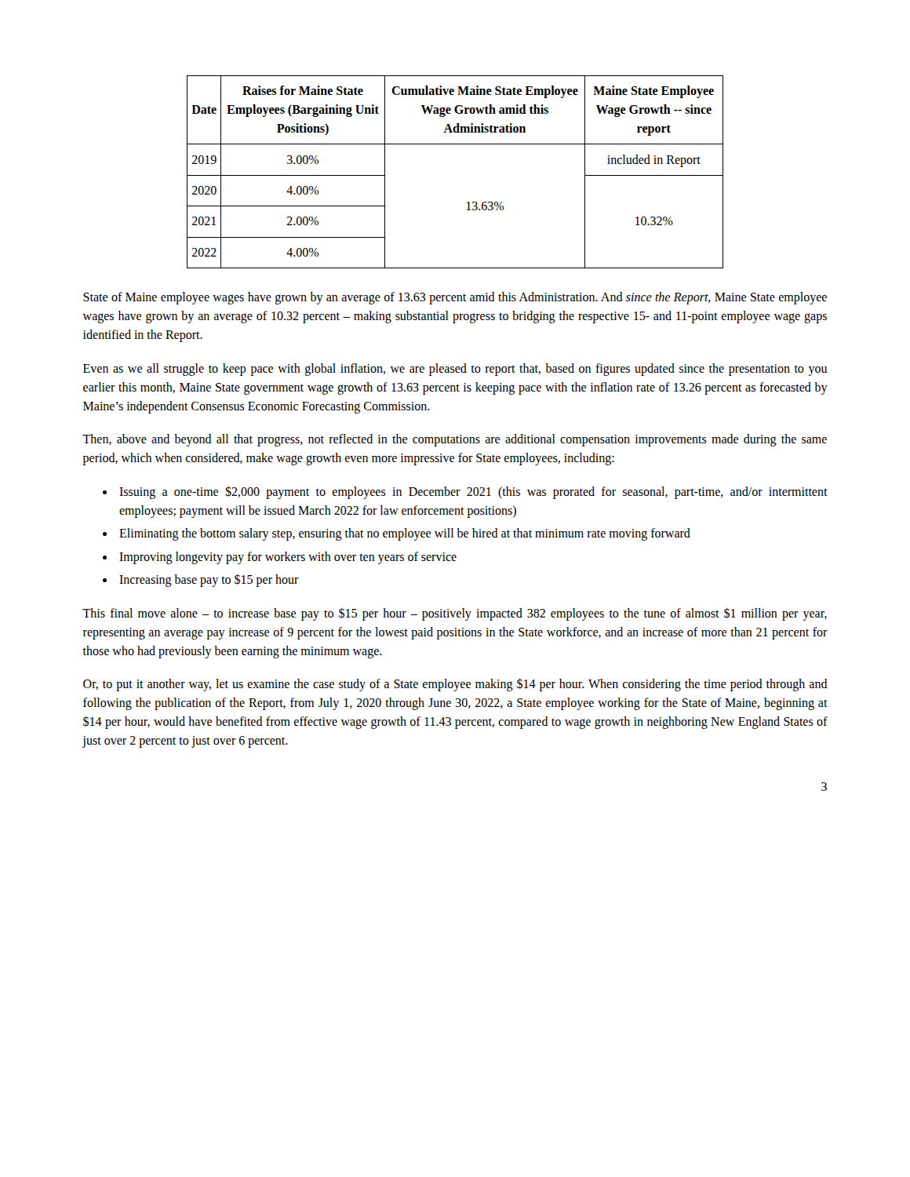| Date | Raises for Maine State Employees (Bargaining Unit Positions) | Cumulative Maine State Employee Wage Growth amid this Administration | Maine State Employee Wage Growth -- since report |
| --- | --- | --- | --- |
| 2019 | 3.00% | 13.63% | included in Report |
| 2020 | 4.00% | 10.32% |
| 2021 | 2.00% |
| 2022 | 4.00% |
State of Maine employee wages have grown by an average of 13.63 percent amid this Administration. And since the Report, Maine State employee wages have grown by an average of 10.32 percent – making substantial progress to bridging the respective 15- and 11-point employee wage gaps identified in the Report.
Even as we all struggle to keep pace with global inflation, we are pleased to report that, based on figures updated since the presentation to you earlier this month, Maine State government wage growth of 13.63 percent is keeping pace with the inflation rate of 13.26 percent as forecasted by Maine’s independent Consensus Economic Forecasting Commission.
Then, above and beyond all that progress, not reflected in the computations are additional compensation improvements made during the same period, which when considered, make wage growth even more impressive for State employees, including:
Issuing a one-time $2,000 payment to employees in December 2021 (this was prorated for seasonal, part-time, and/or intermittent employees; payment will be issued March 2022 for law enforcement positions)
Eliminating the bottom salary step, ensuring that no employee will be hired at that minimum rate moving forward
Improving longevity pay for workers with over ten years of service
Increasing base pay to $15 per hour
This final move alone – to increase base pay to $15 per hour – positively impacted 382 employees to the tune of almost $1 million per year, representing an average pay increase of 9 percent for the lowest paid positions in the State workforce, and an increase of more than 21 percent for those who had previously been earning the minimum wage.
Or, to put it another way, let us examine the case study of a State employee making $14 per hour. When considering the time period through and following the publication of the Report, from July 1, 2020 through June 30, 2022, a State employee working for the State of Maine, beginning at $14 per hour, would have benefited from effective wage growth of 11.43 percent, compared to wage growth in neighboring New England States of just over 2 percent to just over 6 percent.
3